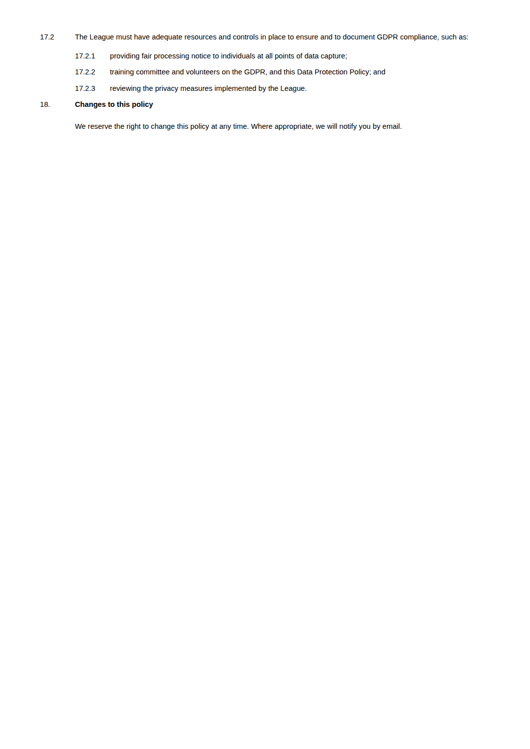17.2
The League must have adequate resources and controls in place to ensure and to document GDPR compliance, such as:
17.2.1
providing fair processing notice to individuals at all points of data capture;
17.2.2
training committee and volunteers on the GDPR, and this Data Protection Policy; and
17.2.3
reviewing the privacy measures implemented by the League.
18.
Changes to this policy
We reserve the right to change this policy at any time. Where appropriate, we will notify you by email.